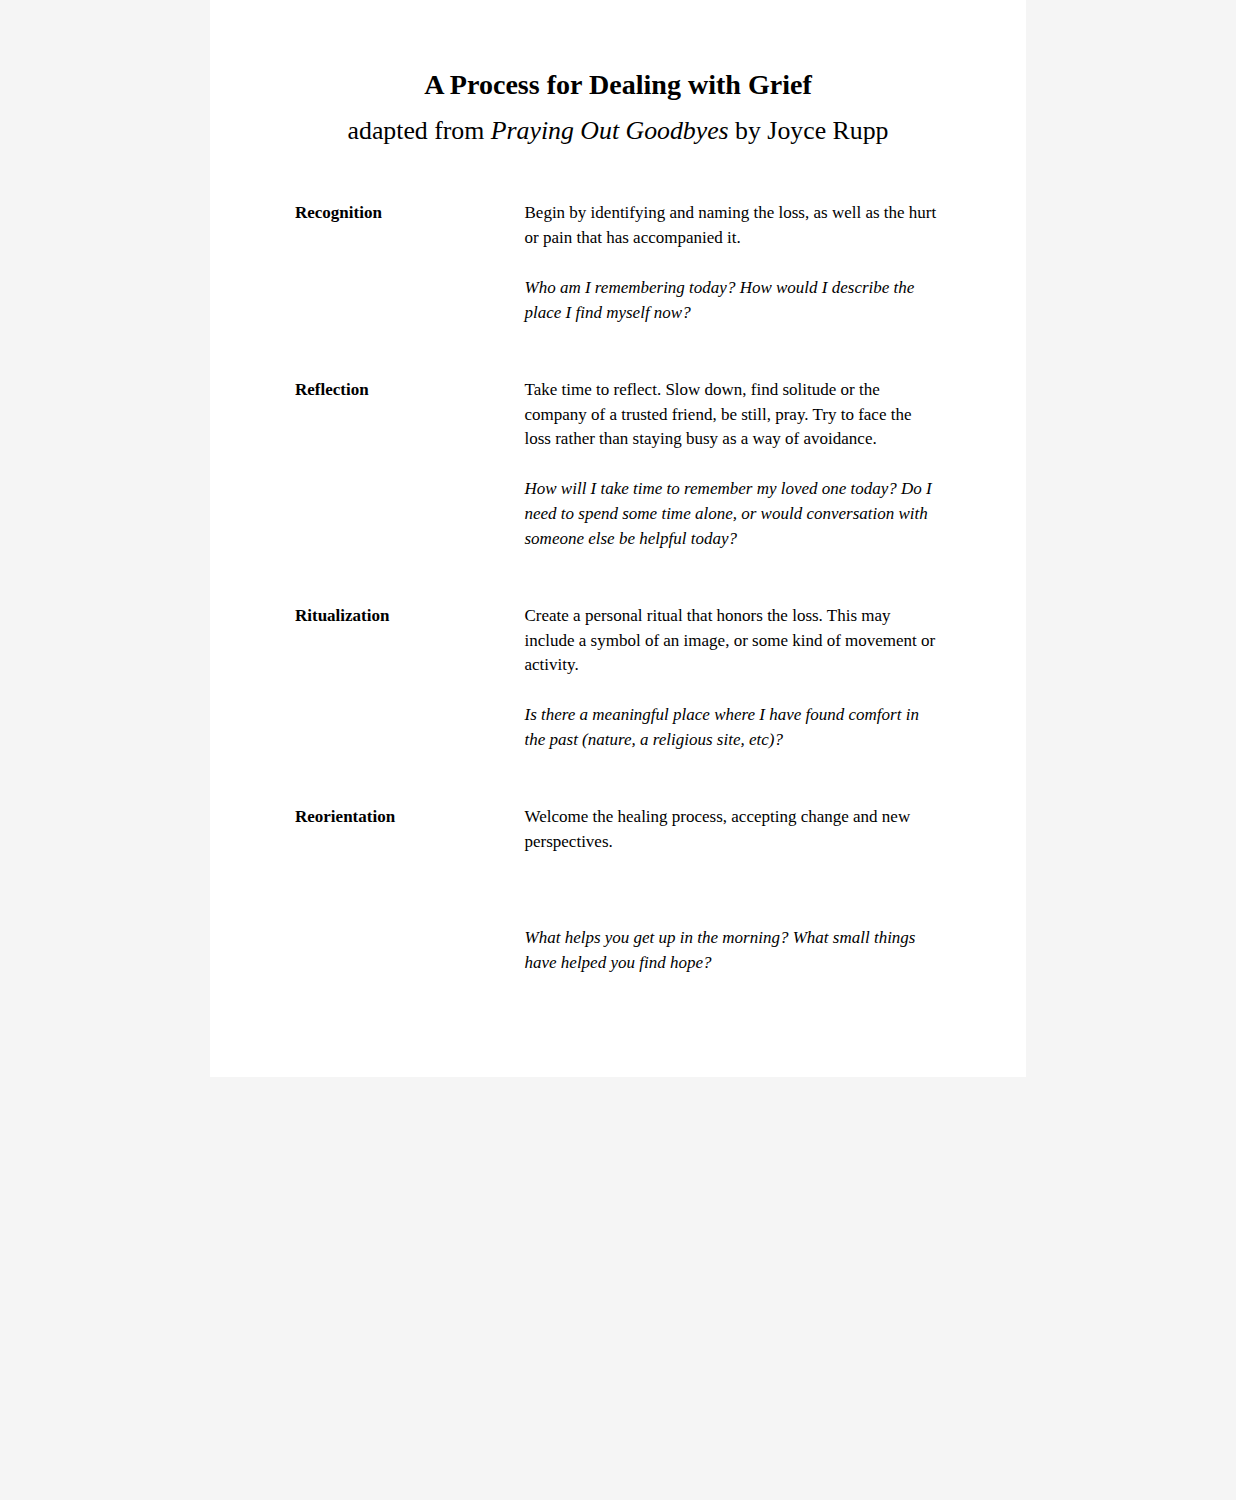A Process for Dealing with Grief adapted from Praying Out Goodbyes by Joyce Rupp
Recognition
Begin by identifying and naming the loss, as well as the hurt or pain that has accompanied it.
Who am I remembering today? How would I describe the place I find myself now?
Reflection
Take time to reflect. Slow down, find solitude or the company of a trusted friend, be still, pray. Try to face the loss rather than staying busy as a way of avoidance.
How will I take time to remember my loved one today? Do I need to spend some time alone, or would conversation with someone else be helpful today?
Ritualization
Create a personal ritual that honors the loss. This may include a symbol of an image, or some kind of movement or activity.
Is there a meaningful place where I have found comfort in the past (nature, a religious site, etc)?
Reorientation
Welcome the healing process, accepting change and new perspectives.
What helps you get up in the morning? What small things have helped you find hope?